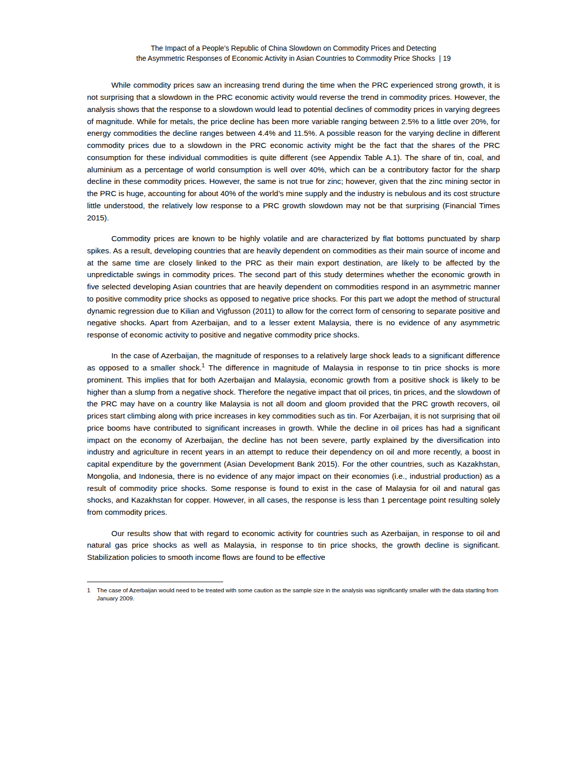The Impact of a People’s Republic of China Slowdown on Commodity Prices and Detecting the Asymmetric Responses of Economic Activity in Asian Countries to Commodity Price Shocks | 19
While commodity prices saw an increasing trend during the time when the PRC experienced strong growth, it is not surprising that a slowdown in the PRC economic activity would reverse the trend in commodity prices. However, the analysis shows that the response to a slowdown would lead to potential declines of commodity prices in varying degrees of magnitude. While for metals, the price decline has been more variable ranging between 2.5% to a little over 20%, for energy commodities the decline ranges between 4.4% and 11.5%. A possible reason for the varying decline in different commodity prices due to a slowdown in the PRC economic activity might be the fact that the shares of the PRC consumption for these individual commodities is quite different (see Appendix Table A.1). The share of tin, coal, and aluminium as a percentage of world consumption is well over 40%, which can be a contributory factor for the sharp decline in these commodity prices. However, the same is not true for zinc; however, given that the zinc mining sector in the PRC is huge, accounting for about 40% of the world’s mine supply and the industry is nebulous and its cost structure little understood, the relatively low response to a PRC growth slowdown may not be that surprising (Financial Times 2015).
Commodity prices are known to be highly volatile and are characterized by flat bottoms punctuated by sharp spikes. As a result, developing countries that are heavily dependent on commodities as their main source of income and at the same time are closely linked to the PRC as their main export destination, are likely to be affected by the unpredictable swings in commodity prices. The second part of this study determines whether the economic growth in five selected developing Asian countries that are heavily dependent on commodities respond in an asymmetric manner to positive commodity price shocks as opposed to negative price shocks. For this part we adopt the method of structural dynamic regression due to Kilian and Vigfusson (2011) to allow for the correct form of censoring to separate positive and negative shocks. Apart from Azerbaijan, and to a lesser extent Malaysia, there is no evidence of any asymmetric response of economic activity to positive and negative commodity price shocks.
In the case of Azerbaijan, the magnitude of responses to a relatively large shock leads to a significant difference as opposed to a smaller shock.1 The difference in magnitude of Malaysia in response to tin price shocks is more prominent. This implies that for both Azerbaijan and Malaysia, economic growth from a positive shock is likely to be higher than a slump from a negative shock. Therefore the negative impact that oil prices, tin prices, and the slowdown of the PRC may have on a country like Malaysia is not all doom and gloom provided that the PRC growth recovers, oil prices start climbing along with price increases in key commodities such as tin. For Azerbaijan, it is not surprising that oil price booms have contributed to significant increases in growth. While the decline in oil prices has had a significant impact on the economy of Azerbaijan, the decline has not been severe, partly explained by the diversification into industry and agriculture in recent years in an attempt to reduce their dependency on oil and more recently, a boost in capital expenditure by the government (Asian Development Bank 2015). For the other countries, such as Kazakhstan, Mongolia, and Indonesia, there is no evidence of any major impact on their economies (i.e., industrial production) as a result of commodity price shocks. Some response is found to exist in the case of Malaysia for oil and natural gas shocks, and Kazakhstan for copper. However, in all cases, the response is less than 1 percentage point resulting solely from commodity prices.
Our results show that with regard to economic activity for countries such as Azerbaijan, in response to oil and natural gas price shocks as well as Malaysia, in response to tin price shocks, the growth decline is significant. Stabilization policies to smooth income flows are found to be effective
1 The case of Azerbaijan would need to be treated with some caution as the sample size in the analysis was significantly smaller with the data starting from January 2009.